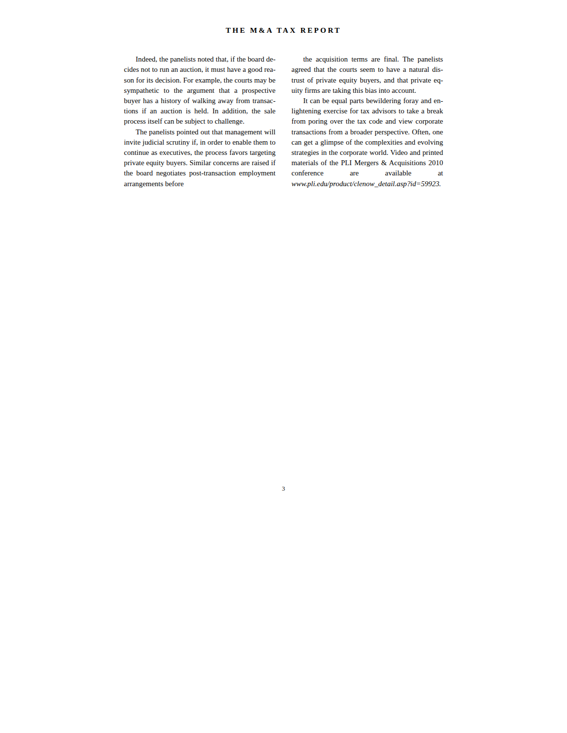The M&A Tax Report
Indeed, the panelists noted that, if the board decides not to run an auction, it must have a good reason for its decision. For example, the courts may be sympathetic to the argument that a prospective buyer has a history of walking away from transactions if an auction is held. In addition, the sale process itself can be subject to challenge.
The panelists pointed out that management will invite judicial scrutiny if, in order to enable them to continue as executives, the process favors targeting private equity buyers. Similar concerns are raised if the board negotiates post-transaction employment arrangements before
the acquisition terms are final. The panelists agreed that the courts seem to have a natural distrust of private equity buyers, and that private equity firms are taking this bias into account.
It can be equal parts bewildering foray and enlightening exercise for tax advisors to take a break from poring over the tax code and view corporate transactions from a broader perspective. Often, one can get a glimpse of the complexities and evolving strategies in the corporate world. Video and printed materials of the PLI Mergers & Acquisitions 2010 conference are available at www.pli.edu/product/clenow_detail.asp?id=59923.
3